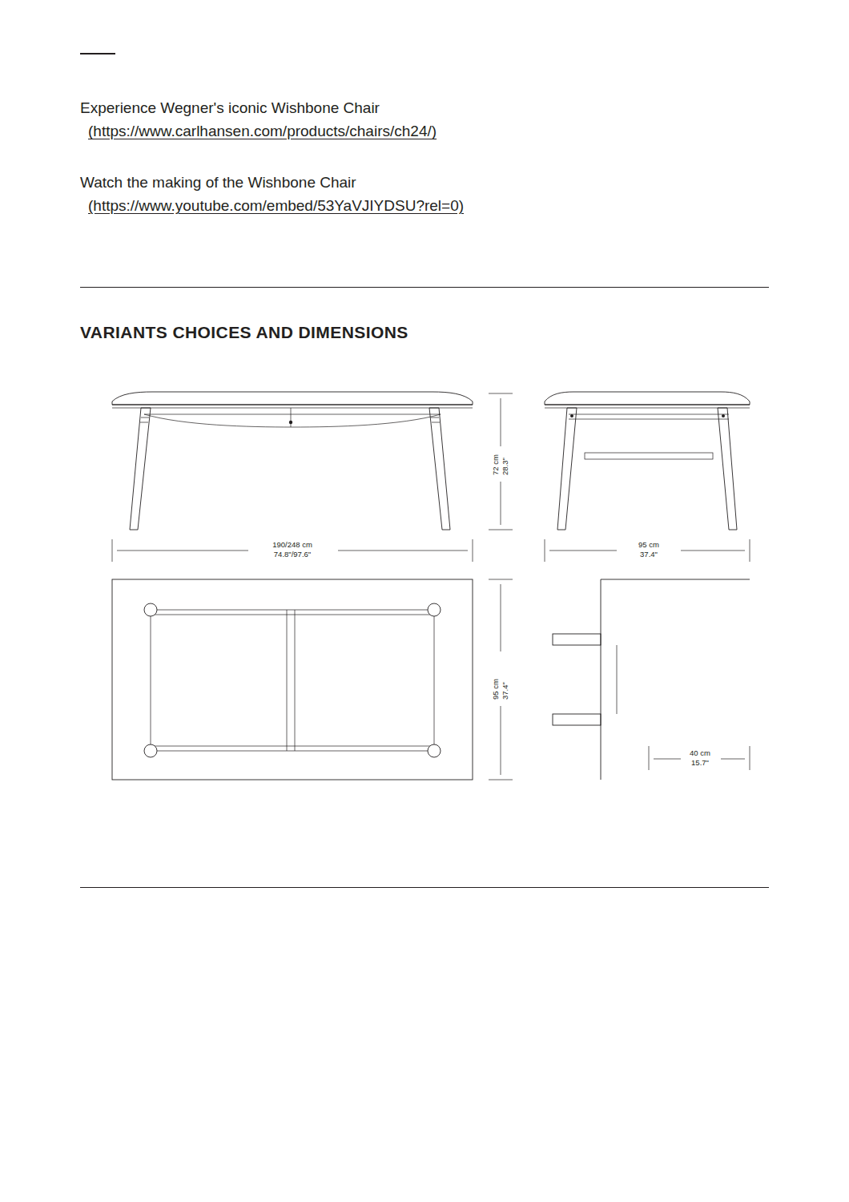Experience Wegner's iconic Wishbone Chair (https://www.carlhansen.com/products/chairs/ch24/)
Watch the making of the Wishbone Chair (https://www.youtube.com/embed/53YaVJIYDSU?rel=0)
Variants choices and dimensions
Technical drawings of the table with dimensions Side elevation showing height 72 cm (28.3 inches) and length 190/248 cm (74.8 / 97.6 inches); end elevation showing width 95 cm (37.4 inches); plan view showing depth 95 cm (37.4 inches); detail showing 40 cm (15.7 inches). 72 cm 28.3" 190/248 cm 74.8"/97.6" 95 cm 37.4" 95 cm 37.4" 40 cm 15.7"